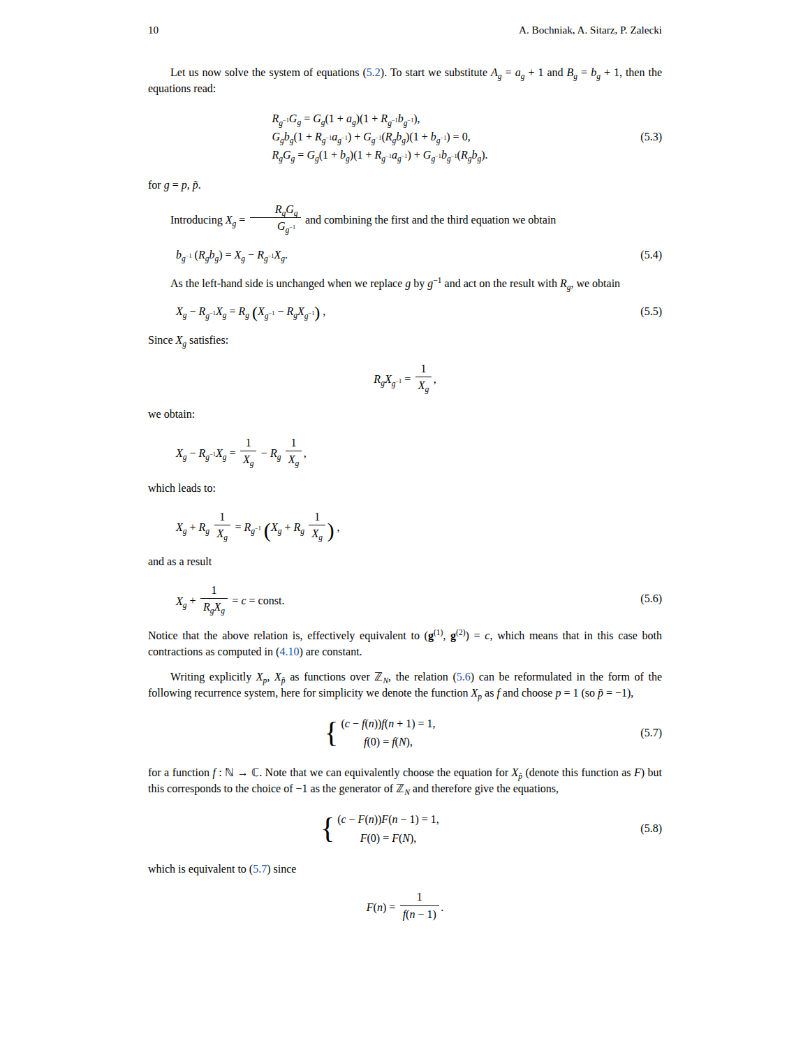10 A. Bochniak, A. Sitarz, P. Zalecki
Let us now solve the system of equations (5.2). To start we substitute Ag = ag + 1 and Bg = bg + 1, then the equations read:
Rg−1Gg = Gg(1 + ag)(1 + Rg−1bg−1),
Ggbg(1 + Rg−1ag−1) + Gg−1(Rgbg)(1 + bg−1) = 0,
RgGg = Gg(1 + bg)(1 + Rg−1ag−1) + Gg−1bg−1(Rgbg).
(5.3)
for g = p, p̃.
Introducing Xg = RgGg Gg−1 and combining the first and the third equation we obtain
bg−1 (Rgbg) = Xg − Rg−1Xg.
(5.4)
As the left-hand side is unchanged when we replace g by g−1 and act on the result with Rg, we obtain
Xg − Rg−1Xg = Rg (Xg−1 − RgXg−1) ,
(5.5)
Since Xg satisfies:
RgXg−1 = 1 Xg,
we obtain:
Xg − Rg−1Xg = 1 Xg − Rg 1 Xg,
which leads to:
Xg + Rg 1 Xg = Rg−1 (Xg + Rg 1 Xg) ,
and as a result
Xg + 1 RgXg = c = const.
(5.6)
Notice that the above relation is, effectively equivalent to (g(1), g(2)) = c, which means that in this case both contractions as computed in (4.10) are constant.
Writing explicitly Xp, Xp̃ as functions over ℤN, the relation (5.6) can be reformulated in the form of the following recurrence system, here for simplicity we denote the function Xp as f and choose p = 1 (so p̃ = −1),
{
(c − f(n))f(n + 1) = 1,
f(0) = f(N),
(5.7)
for a function f : ℕ → ℂ. Note that we can equivalently choose the equation for Xp̃ (denote this function as F) but this corresponds to the choice of −1 as the generator of ℤN and therefore give the equations,
{
(c − F(n))F(n − 1) = 1,
F(0) = F(N),
(5.8)
which is equivalent to (5.7) since
F(n) = 1 f(n − 1).